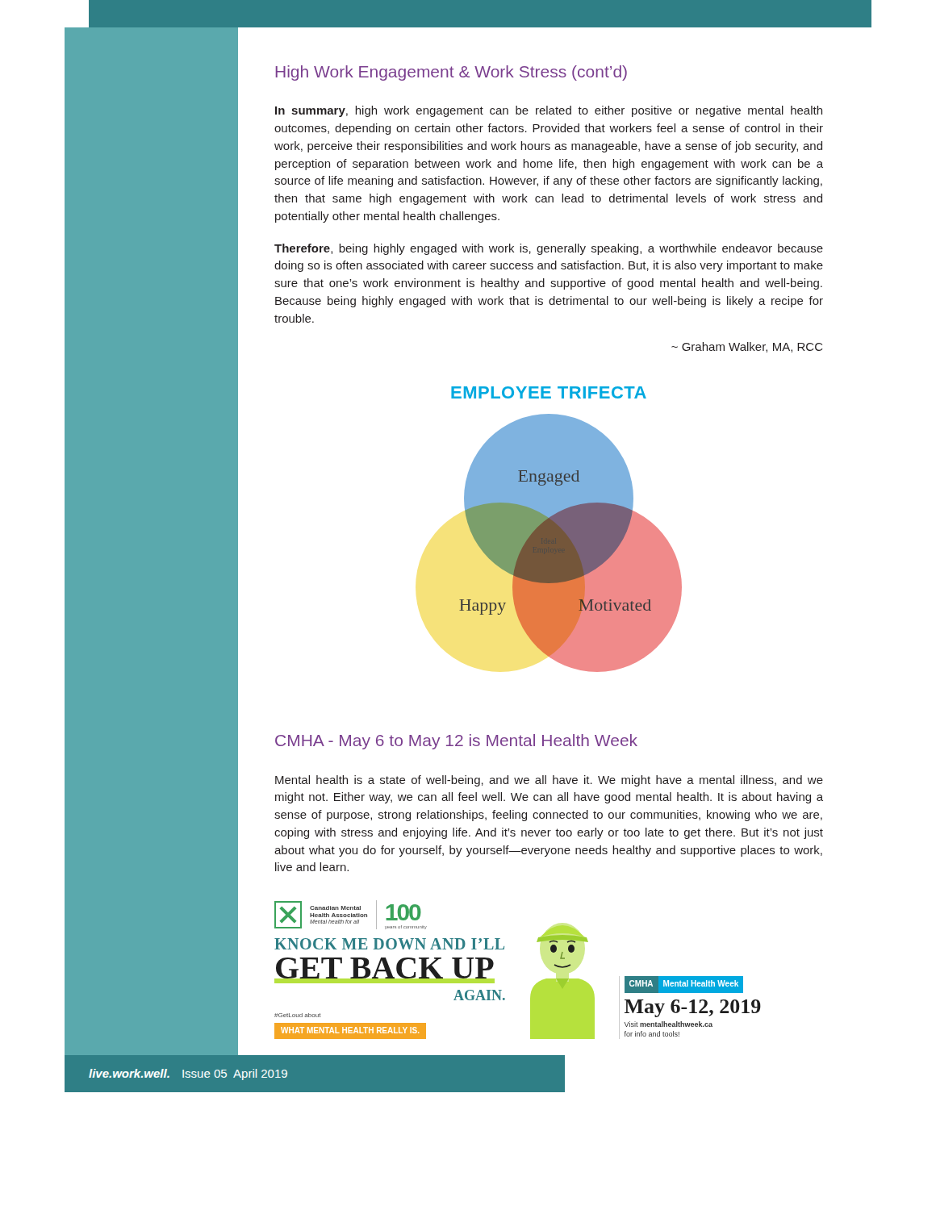High Work Engagement & Work Stress (cont’d)
In summary, high work engagement can be related to either positive or negative mental health outcomes, depending on certain other factors. Provided that workers feel a sense of control in their work, perceive their responsibilities and work hours as manageable, have a sense of job security, and perception of separation between work and home life, then high engagement with work can be a source of life meaning and satisfaction. However, if any of these other factors are significantly lacking, then that same high engagement with work can lead to detrimental levels of work stress and potentially other mental health challenges.
Therefore, being highly engaged with work is, generally speaking, a worthwhile endeavor because doing so is often associated with career success and satisfaction. But, it is also very important to make sure that one’s work environment is healthy and supportive of good mental health and well-being. Because being highly engaged with work that is detrimental to our well-being is likely a recipe for trouble.
~ Graham Walker, MA, RCC
EMPLOYEE TRIFECTA
Engaged
Happy
Motivated
Ideal
Employee
CMHA - May 6 to May 12 is Mental Health Week
Mental health is a state of well-being, and we all have it. We might have a mental illness, and we might not. Either way, we can all feel well. We can all have good mental health. It is about having a sense of purpose, strong relationships, feeling connected to our communities, knowing who we are, coping with stress and enjoying life. And it’s never too early or too late to get there. But it’s not just about what you do for yourself, by yourself—everyone needs healthy and supportive places to work, live and learn.
Canadian Mental Health Association Mental health for all
100years of community
KNOCK ME DOWN AND I’LL
GET BACK UP
AGAIN.
#GetLoud about
WHAT MENTAL HEALTH REALLY IS.
CMHA Mental Health Week
May 6-12, 2019
Visit mentalhealthweek.ca
for info and tools!
live.work.well. Issue 05 April 2019